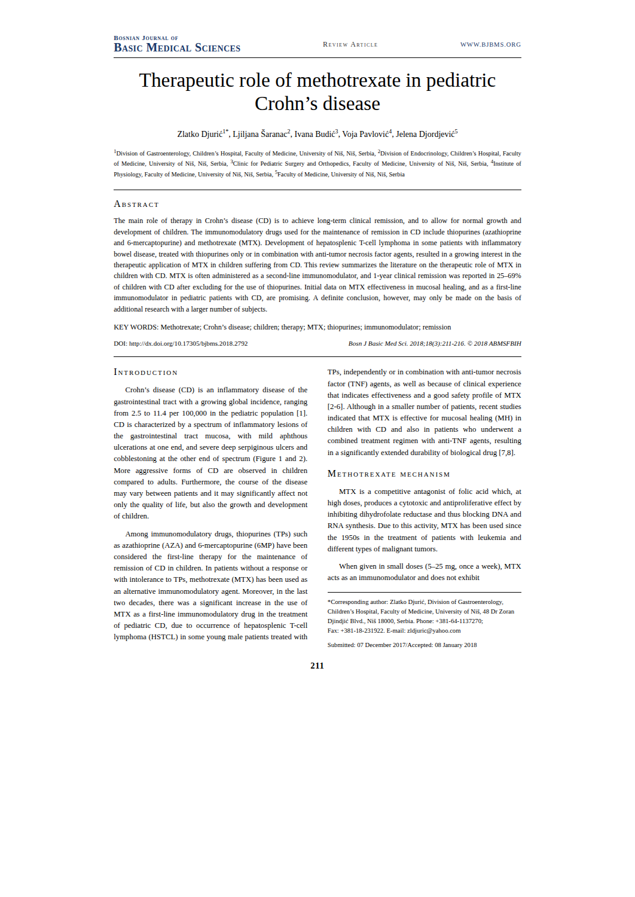Bosnian Journal of
Basic Medical Sciences
Review Article
www.bjbms.org
Therapeutic role of methotrexate in pediatric Crohn’s disease
Zlatko Djurić1*, Ljiljana Šaranac2, Ivana Budić3, Voja Pavlović4, Jelena Djordjević5
1Division of Gastroenterology, Children’s Hospital, Faculty of Medicine, University of Niš, Niš, Serbia, 2Division of Endocrinology, Children’s Hospital, Faculty of Medicine, University of Niš, Niš, Serbia, 3Clinic for Pediatric Surgery and Orthopedics, Faculty of Medicine, University of Niš, Niš, Serbia, 4Institute of Physiology, Faculty of Medicine, University of Niš, Niš, Serbia, 5Faculty of Medicine, University of Niš, Niš, Serbia
Abstract
The main role of therapy in Crohn’s disease (CD) is to achieve long-term clinical remission, and to allow for normal growth and development of children. The immunomodulatory drugs used for the maintenance of remission in CD include thiopurines (azathioprine and 6-mercaptopurine) and methotrexate (MTX). Development of hepatosplenic T-cell lymphoma in some patients with inflammatory bowel disease, treated with thiopurines only or in combination with anti-tumor necrosis factor agents, resulted in a growing interest in the therapeutic application of MTX in children suffering from CD. This review summarizes the literature on the therapeutic role of MTX in children with CD. MTX is often administered as a second-line immunomodulator, and 1-year clinical remission was reported in 25–69% of children with CD after excluding for the use of thiopurines. Initial data on MTX effectiveness in mucosal healing, and as a first-line immunomodulator in pediatric patients with CD, are promising. A definite conclusion, however, may only be made on the basis of additional research with a larger number of subjects.
KEY WORDS: Methotrexate; Crohn’s disease; children; therapy; MTX; thiopurines; immunomodulator; remission
DOI: http://dx.doi.org/10.17305/bjbms.2018.2792 Bosn J Basic Med Sci. 2018;18(3):211-216. © 2018 ABMSFBIH
Introduction
Crohn’s disease (CD) is an inflammatory disease of the gastrointestinal tract with a growing global incidence, ranging from 2.5 to 11.4 per 100,000 in the pediatric population [1]. CD is characterized by a spectrum of inflammatory lesions of the gastrointestinal tract mucosa, with mild aphthous ulcerations at one end, and severe deep serpiginous ulcers and cobblestoning at the other end of spectrum (Figure 1 and 2). More aggressive forms of CD are observed in children compared to adults. Furthermore, the course of the disease may vary between patients and it may significantly affect not only the quality of life, but also the growth and development of children.
Among immunomodulatory drugs, thiopurines (TPs) such as azathioprine (AZA) and 6-mercaptopurine (6MP) have been considered the first-line therapy for the maintenance of remission of CD in children. In patients without a response or with intolerance to TPs, methotrexate (MTX) has been used as an alternative immunomodulatory agent. Moreover, in the last two decades, there was a significant increase in the use of MTX as a first-line immunomodulatory drug in the treatment of pediatric CD, due to occurrence of hepatosplenic T-cell lymphoma (HSTCL) in some young male patients treated with TPs, independently or in combination with anti-tumor necrosis factor (TNF) agents, as well as because of clinical experience that indicates effectiveness and a good safety profile of MTX [2-6]. Although in a smaller number of patients, recent studies indicated that MTX is effective for mucosal healing (MH) in children with CD and also in patients who underwent a combined treatment regimen with anti-TNF agents, resulting in a significantly extended durability of biological drug [7,8].
Methotrexate mechanism
MTX is a competitive antagonist of folic acid which, at high doses, produces a cytotoxic and antiproliferative effect by inhibiting dihydrofolate reductase and thus blocking DNA and RNA synthesis. Due to this activity, MTX has been used since the 1950s in the treatment of patients with leukemia and different types of malignant tumors.
When given in small doses (5–25 mg, once a week), MTX acts as an immunomodulator and does not exhibit
*Corresponding author: Zlatko Djurić, Division of Gastroenterology, Children’s Hospital, Faculty of Medicine, University of Niš, 48 Dr Zoran Djindjić Blvd., Niš 18000, Serbia. Phone: +381-64-1137270;
Fax: +381-18-231922. E-mail: zldjuric@yahoo.com
Submitted: 07 December 2017/Accepted: 08 January 2018
211